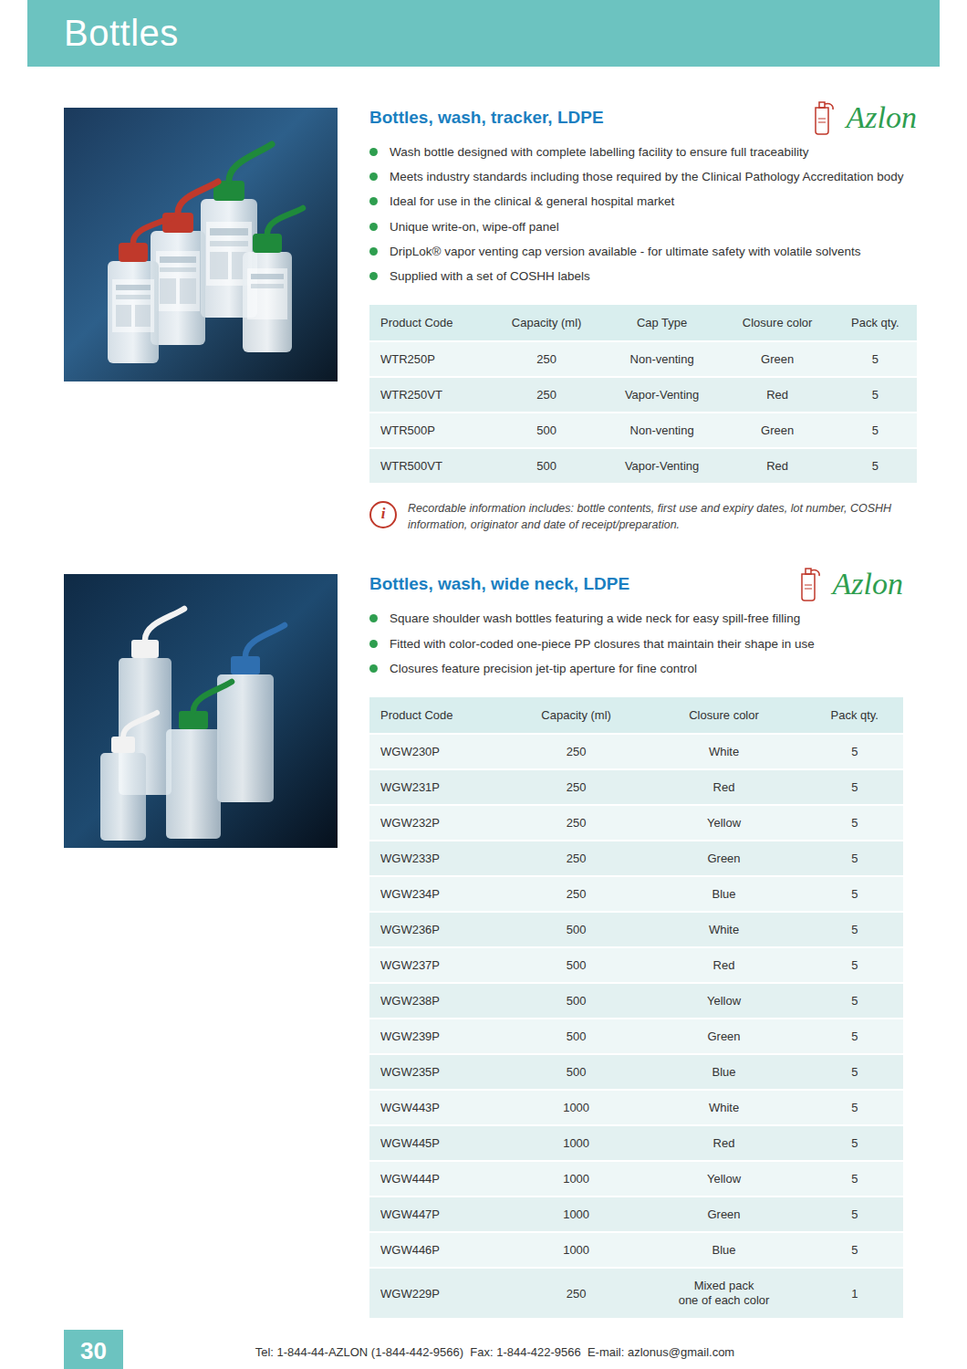Bottles
Azlon
Bottles, wash, tracker, LDPE
Wash bottle designed with complete labelling facility to ensure full traceability
Meets industry standards including those required by the Clinical Pathology Accreditation body
Ideal for use in the clinical & general hospital market
Unique write-on, wipe-off panel
DripLok® vapor venting cap version available - for ultimate safety with volatile solvents
Supplied with a set of COSHH labels
| Product Code | Capacity (ml) | Cap Type | Closure color | Pack qty. |
| --- | --- | --- | --- | --- |
| WTR250P | 250 | Non-venting | Green | 5 |
| WTR250VT | 250 | Vapor-Venting | Red | 5 |
| WTR500P | 500 | Non-venting | Green | 5 |
| WTR500VT | 500 | Vapor-Venting | Red | 5 |
i
Recordable information includes: bottle contents, first use and expiry dates, lot number, COSHH information, originator and date of receipt/preparation.
Azlon
Bottles, wash, wide neck, LDPE
Square shoulder wash bottles featuring a wide neck for easy spill-free filling
Fitted with color-coded one-piece PP closures that maintain their shape in use
Closures feature precision jet-tip aperture for fine control
| Product Code | Capacity (ml) | Closure color | Pack qty. |
| --- | --- | --- | --- |
| WGW230P | 250 | White | 5 |
| WGW231P | 250 | Red | 5 |
| WGW232P | 250 | Yellow | 5 |
| WGW233P | 250 | Green | 5 |
| WGW234P | 250 | Blue | 5 |
| WGW236P | 500 | White | 5 |
| WGW237P | 500 | Red | 5 |
| WGW238P | 500 | Yellow | 5 |
| WGW239P | 500 | Green | 5 |
| WGW235P | 500 | Blue | 5 |
| WGW443P | 1000 | White | 5 |
| WGW445P | 1000 | Red | 5 |
| WGW444P | 1000 | Yellow | 5 |
| WGW447P | 1000 | Green | 5 |
| WGW446P | 1000 | Blue | 5 |
| WGW229P | 250 | Mixed pack one of each color | 1 |
30
Tel: 1-844-44-AZLON (1-844-442-9566) Fax: 1-844-422-9566 E-mail: azlonus@gmail.com